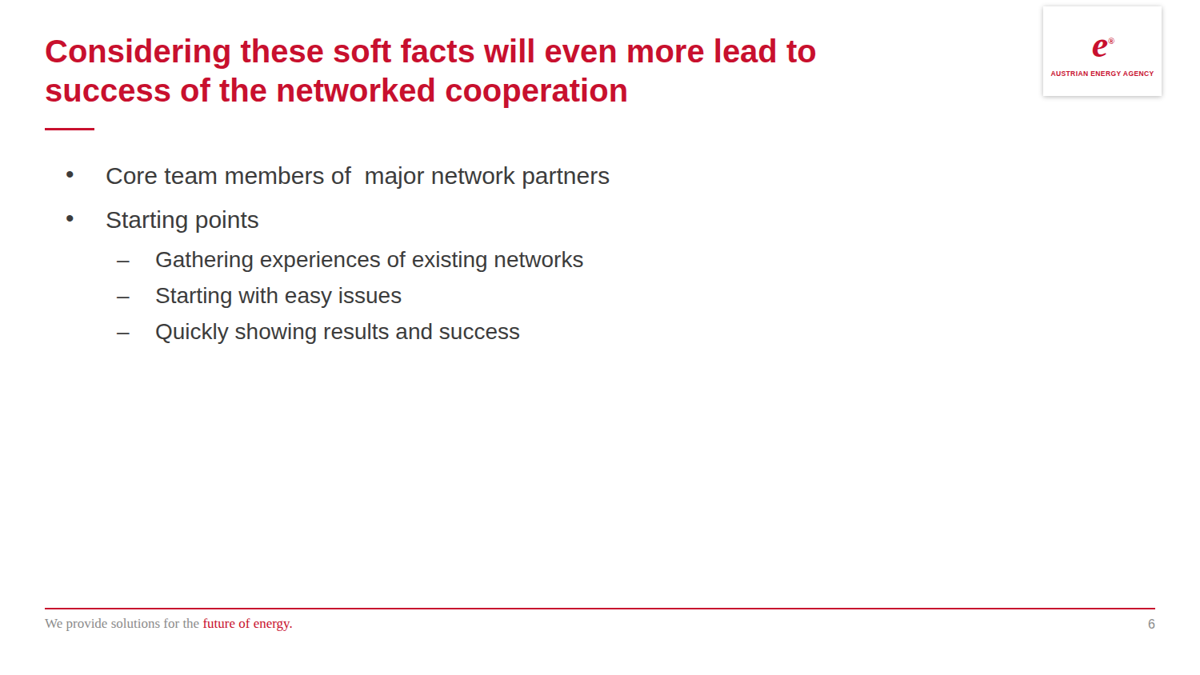e®
AUSTRIAN ENERGY AGENCY
Considering these soft facts will even more lead to success of the networked cooperation
Core team members of major network partners
Starting points
Gathering experiences of existing networks
Starting with easy issues
Quickly showing results and success
We provide solutions for the future of energy.
6